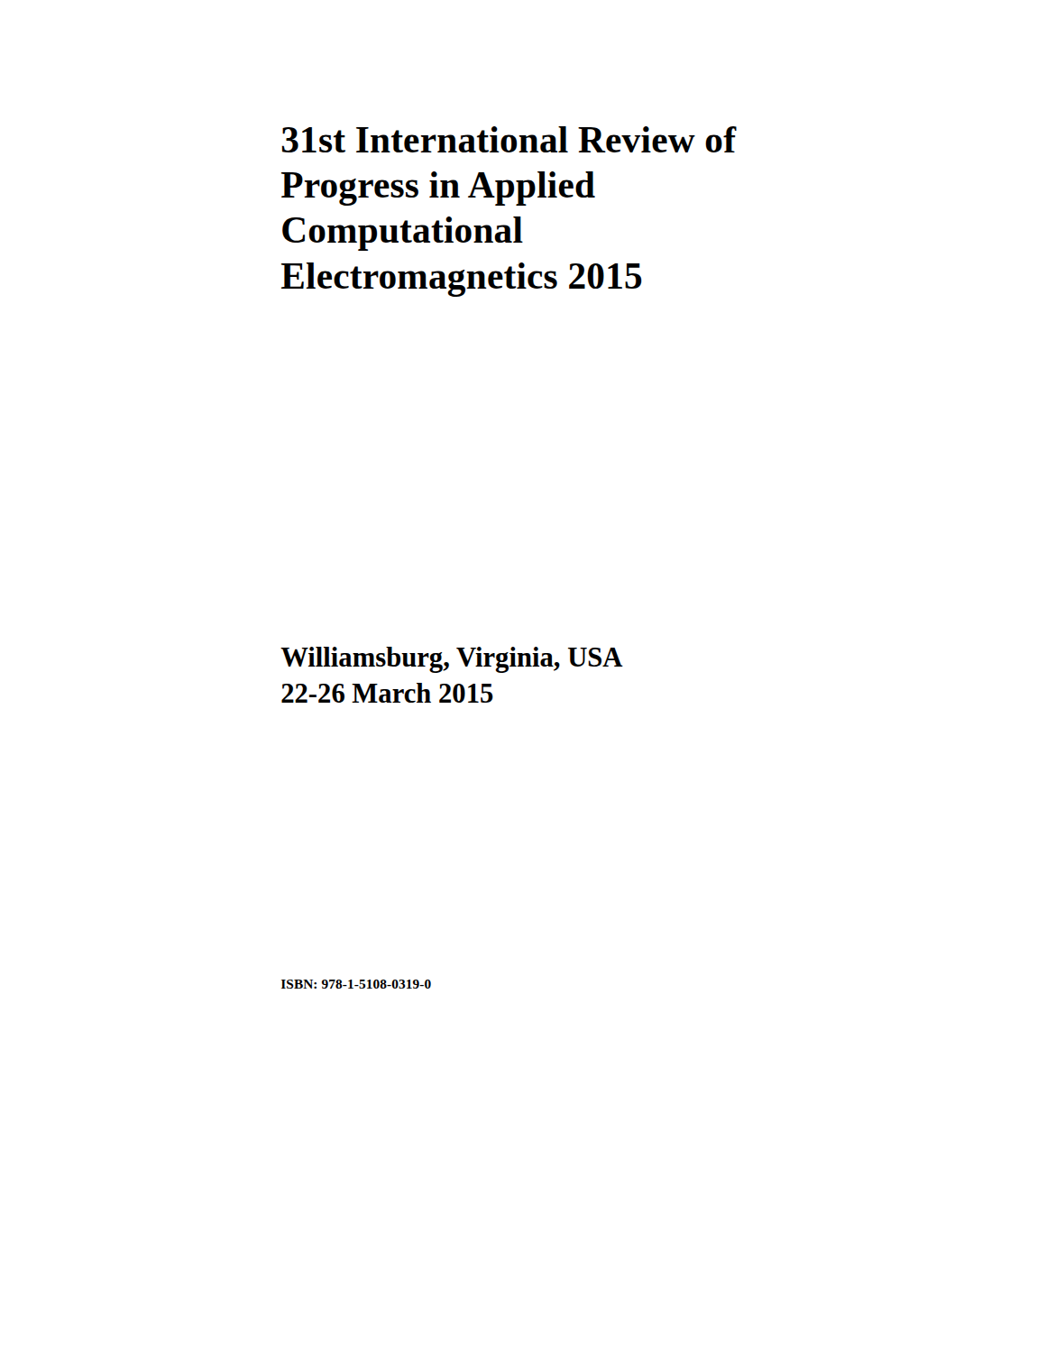31st International Review of Progress in Applied Computational Electromagnetics 2015
Williamsburg, Virginia, USA
22-26 March 2015
ISBN: 978-1-5108-0319-0